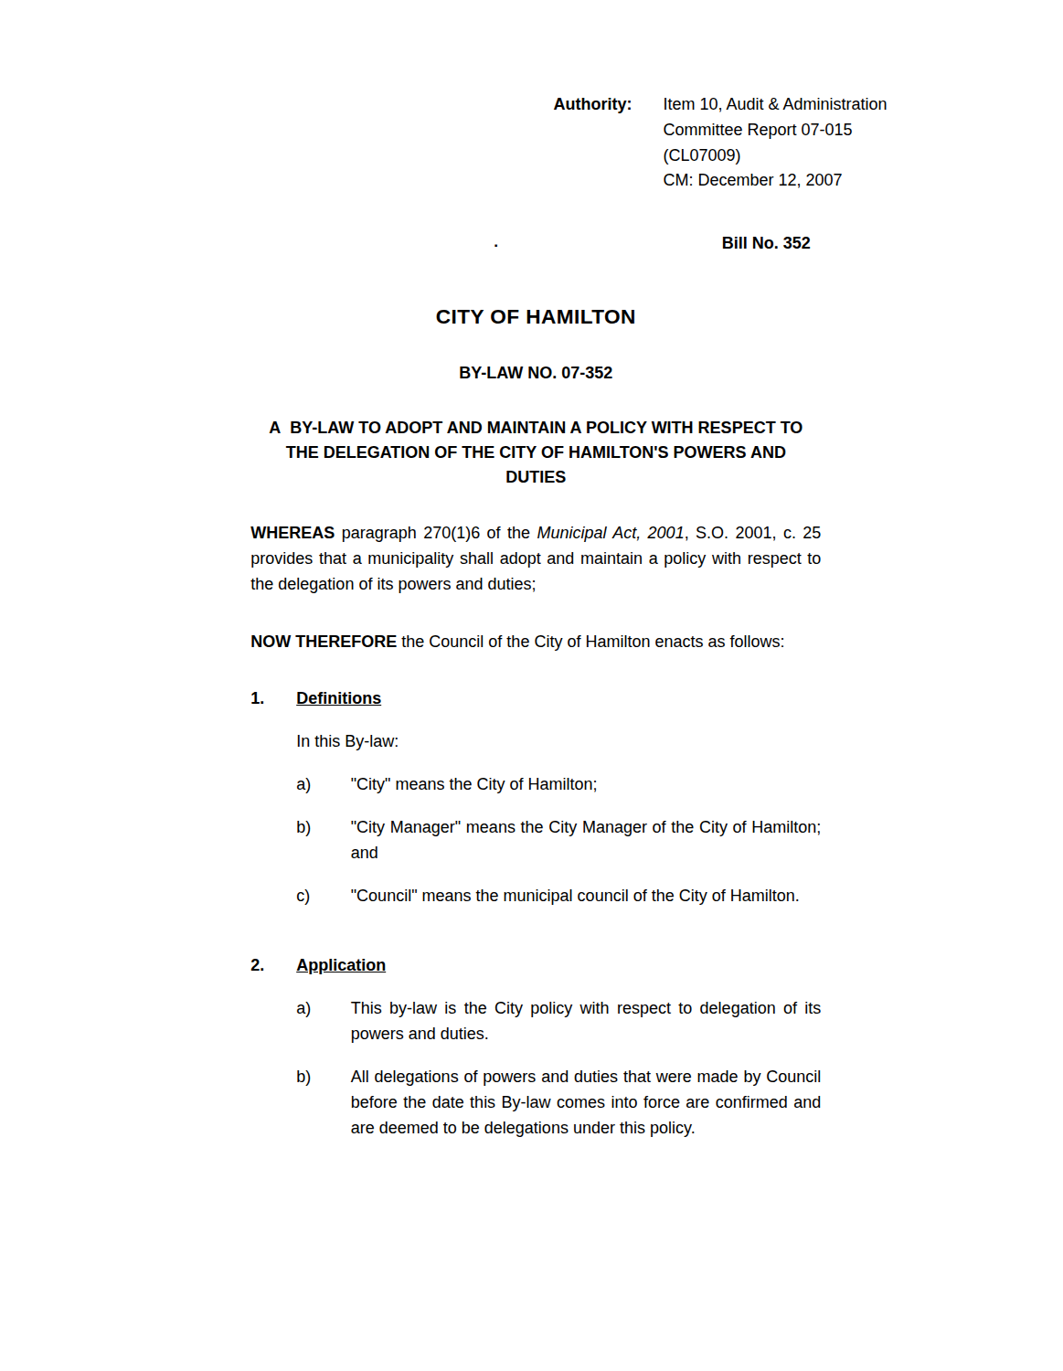Authority:
Item 10, Audit & Administration
Committee Report 07-015
(CL07009)
CM: December 12, 2007
. Bill No. 352
CITY OF HAMILTON
BY-LAW NO. 07-352
A BY-LAW TO ADOPT AND MAINTAIN A POLICY WITH RESPECT TO
THE DELEGATION OF THE CITY OF HAMILTON'S POWERS AND DUTIES
WHEREAS paragraph 270(1)6 of the Municipal Act, 2001, S.O. 2001, c. 25 provides that a municipality shall adopt and maintain a policy with respect to the delegation of its powers and duties;
NOW THEREFORE the Council of the City of Hamilton enacts as follows:
1. Definitions
In this By-law:
a)"City" means the City of Hamilton;
b)"City Manager" means the City Manager of the City of Hamilton; and
c)"Council" means the municipal council of the City of Hamilton.
2. Application
a) This by-law is the City policy with respect to delegation of its powers and duties.
b) All delegations of powers and duties that were made by Council before the date this By-law comes into force are confirmed and are deemed to be delegations under this policy.